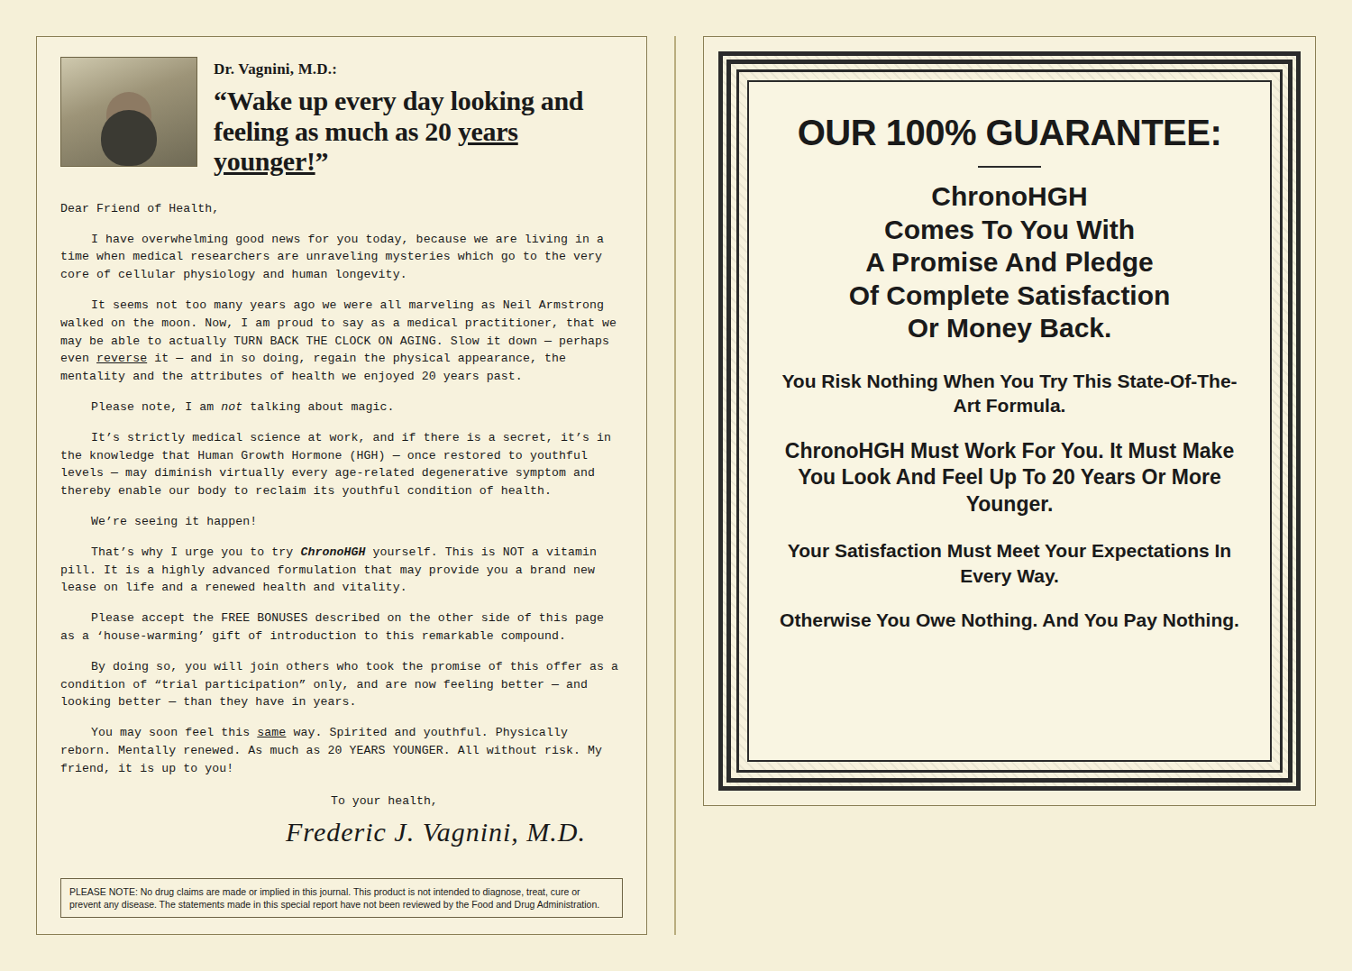Dr. Vagnini, M.D.:
“Wake up every day looking and feeling as much as 20 years younger!”
Dear Friend of Health,
I have overwhelming good news for you today, because we are living in a time when medical researchers are unraveling mysteries which go to the very core of cellular physiology and human longevity.
It seems not too many years ago we were all marveling as Neil Armstrong walked on the moon. Now, I am proud to say as a medical practitioner, that we may be able to actually turn back the clock on aging. Slow it down — perhaps even reverse it — and in so doing, regain the physical appearance, the mentality and the attributes of health we enjoyed 20 years past.
Please note, I am not talking about magic.
It’s strictly medical science at work, and if there is a secret, it’s in the knowledge that Human Growth Hormone (HGH) — once restored to youthful levels — may diminish virtually every age-related degenerative symptom and thereby enable our body to reclaim its youthful condition of health.
We’re seeing it happen!
That’s why I urge you to try ChronoHGH yourself. This is NOT a vitamin pill. It is a highly advanced formulation that may provide you a brand new lease on life and a renewed health and vitality.
Please accept the FREE BONUSES described on the other side of this page as a ‘house-warming’ gift of introduction to this remarkable compound.
By doing so, you will join others who took the promise of this offer as a condition of “trial participation” only, and are now feeling better — and looking better — than they have in years.
You may soon feel this same way. Spirited and youthful. Physically reborn. Mentally renewed. As much as 20 YEARS YOUNGER. All without risk. My friend, it is up to you!
To your health,
Frederic J. Vagnini, M.D.
PLEASE NOTE: No drug claims are made or implied in this journal. This product is not intended to diagnose, treat, cure or prevent any disease. The statements made in this special report have not been reviewed by the Food and Drug Administration.
OUR 100% GUARANTEE:
ChronoHGH
Comes To You With
A Promise And Pledge
Of Complete Satisfaction
Or Money Back.
You Risk Nothing When You Try This State-Of-The-Art Formula.
ChronoHGH Must Work For You. It Must Make You Look And Feel Up To 20 Years Or More Younger.
Your Satisfaction Must Meet Your Expectations In Every Way.
Otherwise You Owe Nothing. And You Pay Nothing.